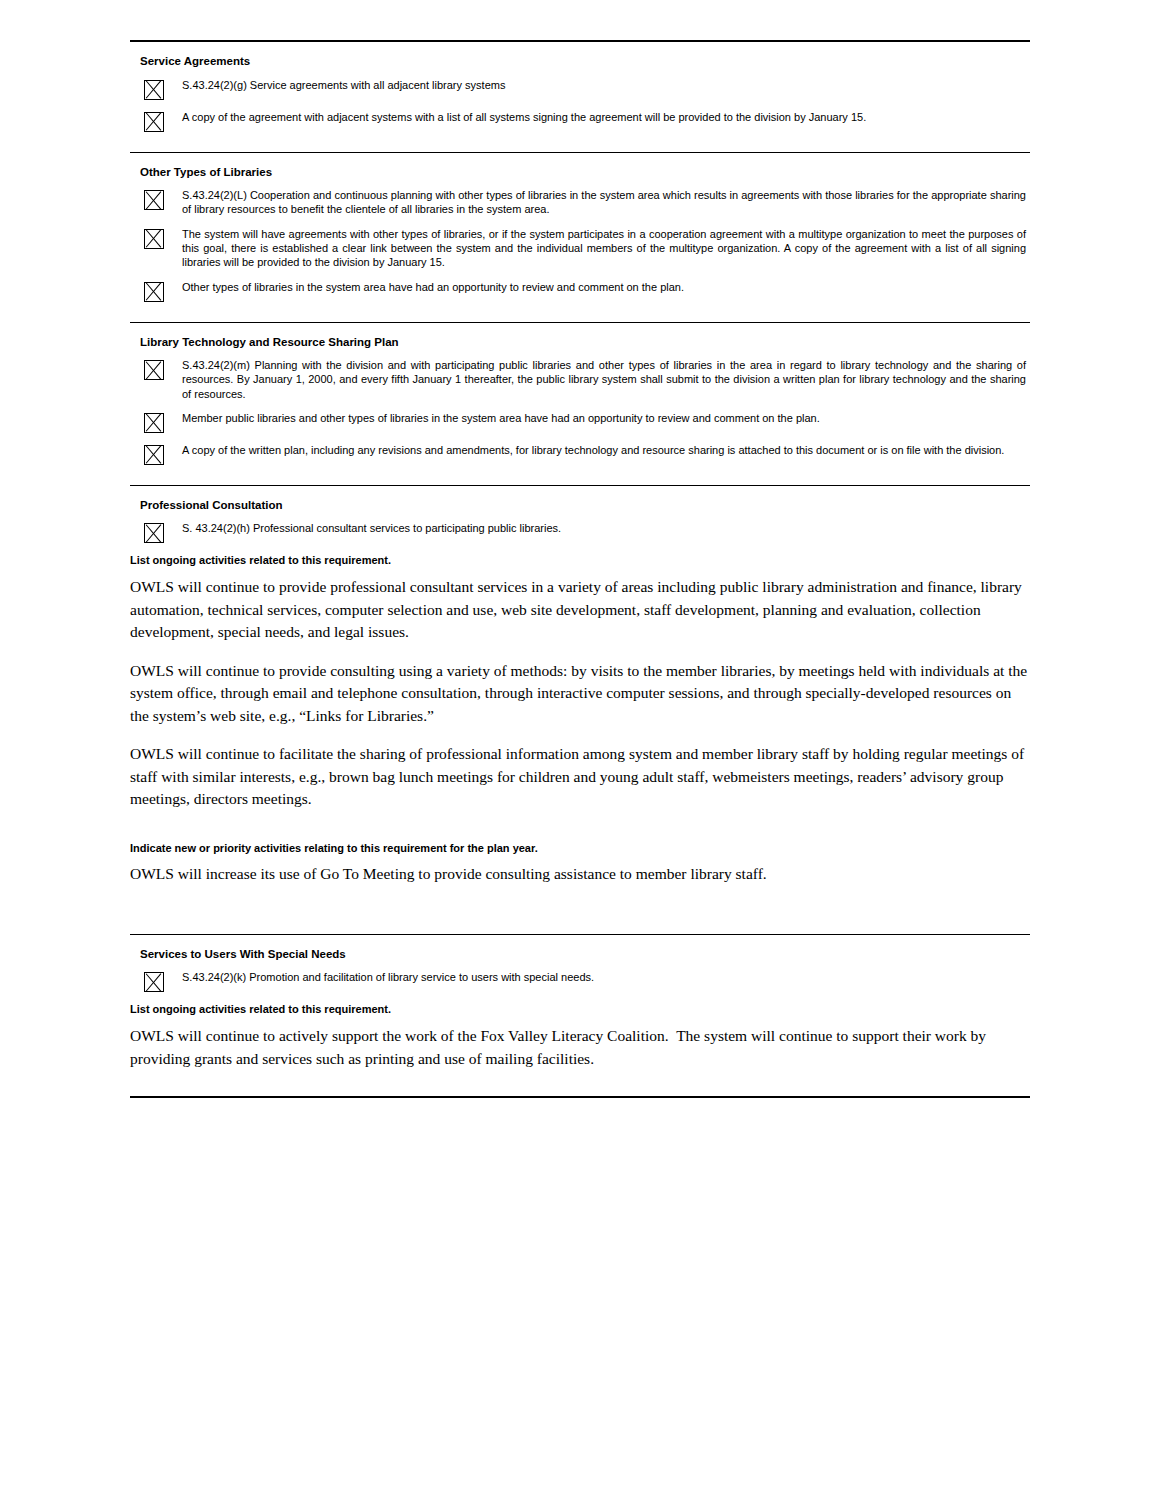Service Agreements
S.43.24(2)(g) Service agreements with all adjacent library systems
A copy of the agreement with adjacent systems with a list of all systems signing the agreement will be provided to the division by January 15.
Other Types of Libraries
S.43.24(2)(L) Cooperation and continuous planning with other types of libraries in the system area which results in agreements with those libraries for the appropriate sharing of library resources to benefit the clientele of all libraries in the system area.
The system will have agreements with other types of libraries, or if the system participates in a cooperation agreement with a multitype organization to meet the purposes of this goal, there is established a clear link between the system and the individual members of the multitype organization. A copy of the agreement with a list of all signing libraries will be provided to the division by January 15.
Other types of libraries in the system area have had an opportunity to review and comment on the plan.
Library Technology and Resource Sharing Plan
S.43.24(2)(m) Planning with the division and with participating public libraries and other types of libraries in the area in regard to library technology and the sharing of resources. By January 1, 2000, and every fifth January 1 thereafter, the public library system shall submit to the division a written plan for library technology and the sharing of resources.
Member public libraries and other types of libraries in the system area have had an opportunity to review and comment on the plan.
A copy of the written plan, including any revisions and amendments, for library technology and resource sharing is attached to this document or is on file with the division.
Professional Consultation
S. 43.24(2)(h) Professional consultant services to participating public libraries.
List ongoing activities related to this requirement.
OWLS will continue to provide professional consultant services in a variety of areas including public library administration and finance, library automation, technical services, computer selection and use, web site development, staff development, planning and evaluation, collection development, special needs, and legal issues.
OWLS will continue to provide consulting using a variety of methods: by visits to the member libraries, by meetings held with individuals at the system office, through email and telephone consultation, through interactive computer sessions, and through specially-developed resources on the system’s web site, e.g., “Links for Libraries.”
OWLS will continue to facilitate the sharing of professional information among system and member library staff by holding regular meetings of staff with similar interests, e.g., brown bag lunch meetings for children and young adult staff, webmeisters meetings, readers’ advisory group meetings, directors meetings.
Indicate new or priority activities relating to this requirement for the plan year.
OWLS will increase its use of Go To Meeting to provide consulting assistance to member library staff.
Services to Users With Special Needs
S.43.24(2)(k) Promotion and facilitation of library service to users with special needs.
List ongoing activities related to this requirement.
OWLS will continue to actively support the work of the Fox Valley Literacy Coalition. The system will continue to support their work by providing grants and services such as printing and use of mailing facilities.